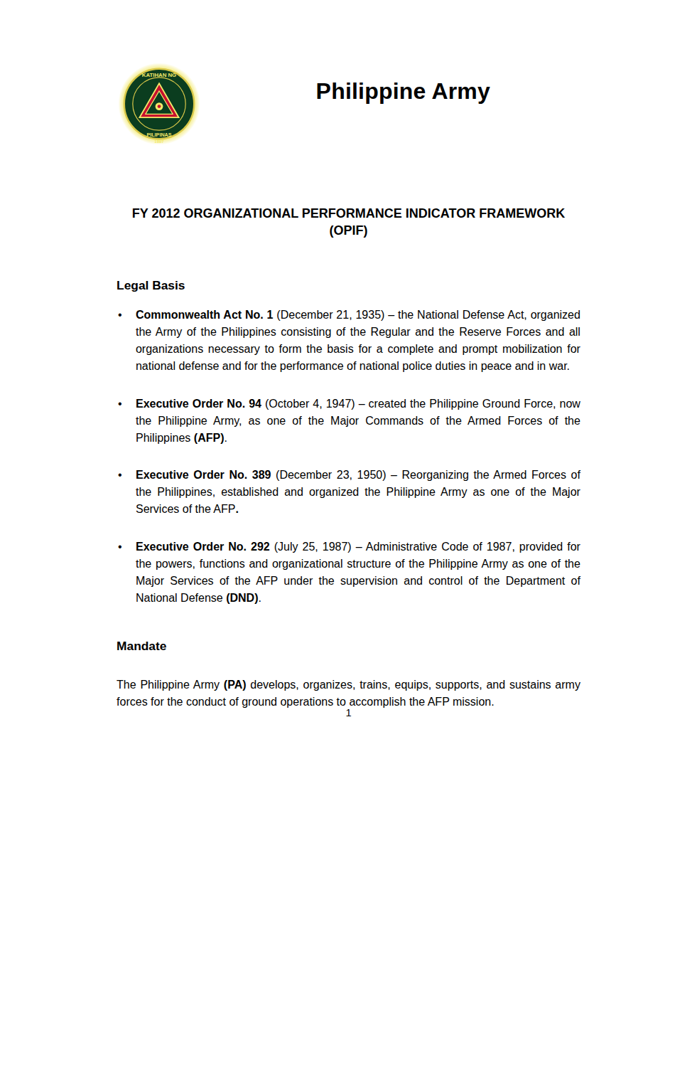KATIHAN NG PILIPINAS 1897
Philippine Army
FY 2012 ORGANIZATIONAL PERFORMANCE INDICATOR FRAMEWORK (OPIF)
Legal Basis
Commonwealth Act No. 1 (December 21, 1935) – the National Defense Act, organized the Army of the Philippines consisting of the Regular and the Reserve Forces and all organizations necessary to form the basis for a complete and prompt mobilization for national defense and for the performance of national police duties in peace and in war.
Executive Order No. 94 (October 4, 1947) – created the Philippine Ground Force, now the Philippine Army, as one of the Major Commands of the Armed Forces of the Philippines (AFP).
Executive Order No. 389 (December 23, 1950) – Reorganizing the Armed Forces of the Philippines, established and organized the Philippine Army as one of the Major Services of the AFP.
Executive Order No. 292 (July 25, 1987) – Administrative Code of 1987, provided for the powers, functions and organizational structure of the Philippine Army as one of the Major Services of the AFP under the supervision and control of the Department of National Defense (DND).
Mandate
The Philippine Army (PA) develops, organizes, trains, equips, supports, and sustains army forces for the conduct of ground operations to accomplish the AFP mission.
1